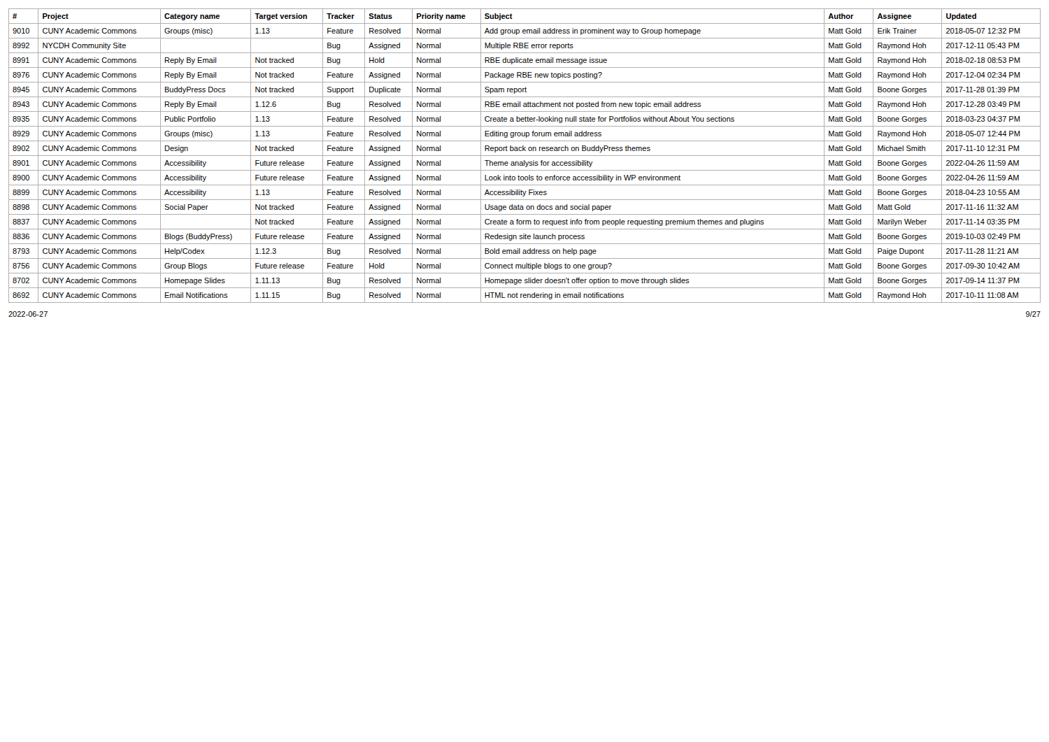| # | Project | Category name | Target version | Tracker | Status | Priority name | Subject | Author | Assignee | Updated |
| --- | --- | --- | --- | --- | --- | --- | --- | --- | --- | --- |
| 9010 | CUNY Academic Commons | Groups (misc) | 1.13 | Feature | Resolved | Normal | Add group email address in prominent way to Group homepage | Matt Gold | Erik Trainer | 2018-05-07 12:32 PM |
| 8992 | NYCDH Community Site | | | Bug | Assigned | Normal | Multiple RBE error reports | Matt Gold | Raymond Hoh | 2017-12-11 05:43 PM |
| 8991 | CUNY Academic Commons | Reply By Email | Not tracked | Bug | Hold | Normal | RBE duplicate email message issue | Matt Gold | Raymond Hoh | 2018-02-18 08:53 PM |
| 8976 | CUNY Academic Commons | Reply By Email | Not tracked | Feature | Assigned | Normal | Package RBE new topics posting? | Matt Gold | Raymond Hoh | 2017-12-04 02:34 PM |
| 8945 | CUNY Academic Commons | BuddyPress Docs | Not tracked | Support | Duplicate | Normal | Spam report | Matt Gold | Boone Gorges | 2017-11-28 01:39 PM |
| 8943 | CUNY Academic Commons | Reply By Email | 1.12.6 | Bug | Resolved | Normal | RBE email attachment not posted from new topic email address | Matt Gold | Raymond Hoh | 2017-12-28 03:49 PM |
| 8935 | CUNY Academic Commons | Public Portfolio | 1.13 | Feature | Resolved | Normal | Create a better-looking null state for Portfolios without About You sections | Matt Gold | Boone Gorges | 2018-03-23 04:37 PM |
| 8929 | CUNY Academic Commons | Groups (misc) | 1.13 | Feature | Resolved | Normal | Editing group forum email address | Matt Gold | Raymond Hoh | 2018-05-07 12:44 PM |
| 8902 | CUNY Academic Commons | Design | Not tracked | Feature | Assigned | Normal | Report back on research on BuddyPress themes | Matt Gold | Michael Smith | 2017-11-10 12:31 PM |
| 8901 | CUNY Academic Commons | Accessibility | Future release | Feature | Assigned | Normal | Theme analysis for accessibility | Matt Gold | Boone Gorges | 2022-04-26 11:59 AM |
| 8900 | CUNY Academic Commons | Accessibility | Future release | Feature | Assigned | Normal | Look into tools to enforce accessibility in WP environment | Matt Gold | Boone Gorges | 2022-04-26 11:59 AM |
| 8899 | CUNY Academic Commons | Accessibility | 1.13 | Feature | Resolved | Normal | Accessibility Fixes | Matt Gold | Boone Gorges | 2018-04-23 10:55 AM |
| 8898 | CUNY Academic Commons | Social Paper | Not tracked | Feature | Assigned | Normal | Usage data on docs and social paper | Matt Gold | Matt Gold | 2017-11-16 11:32 AM |
| 8837 | CUNY Academic Commons | | Not tracked | Feature | Assigned | Normal | Create a form to request info from people requesting premium themes and plugins | Matt Gold | Marilyn Weber | 2017-11-14 03:35 PM |
| 8836 | CUNY Academic Commons | Blogs (BuddyPress) | Future release | Feature | Assigned | Normal | Redesign site launch process | Matt Gold | Boone Gorges | 2019-10-03 02:49 PM |
| 8793 | CUNY Academic Commons | Help/Codex | 1.12.3 | Bug | Resolved | Normal | Bold email address on help page | Matt Gold | Paige Dupont | 2017-11-28 11:21 AM |
| 8756 | CUNY Academic Commons | Group Blogs | Future release | Feature | Hold | Normal | Connect multiple blogs to one group? | Matt Gold | Boone Gorges | 2017-09-30 10:42 AM |
| 8702 | CUNY Academic Commons | Homepage Slides | 1.11.13 | Bug | Resolved | Normal | Homepage slider doesn't offer option to move through slides | Matt Gold | Boone Gorges | 2017-09-14 11:37 PM |
| 8692 | CUNY Academic Commons | Email Notifications | 1.11.15 | Bug | Resolved | Normal | HTML not rendering in email notifications | Matt Gold | Raymond Hoh | 2017-10-11 11:08 AM |
2022-06-27 9/27